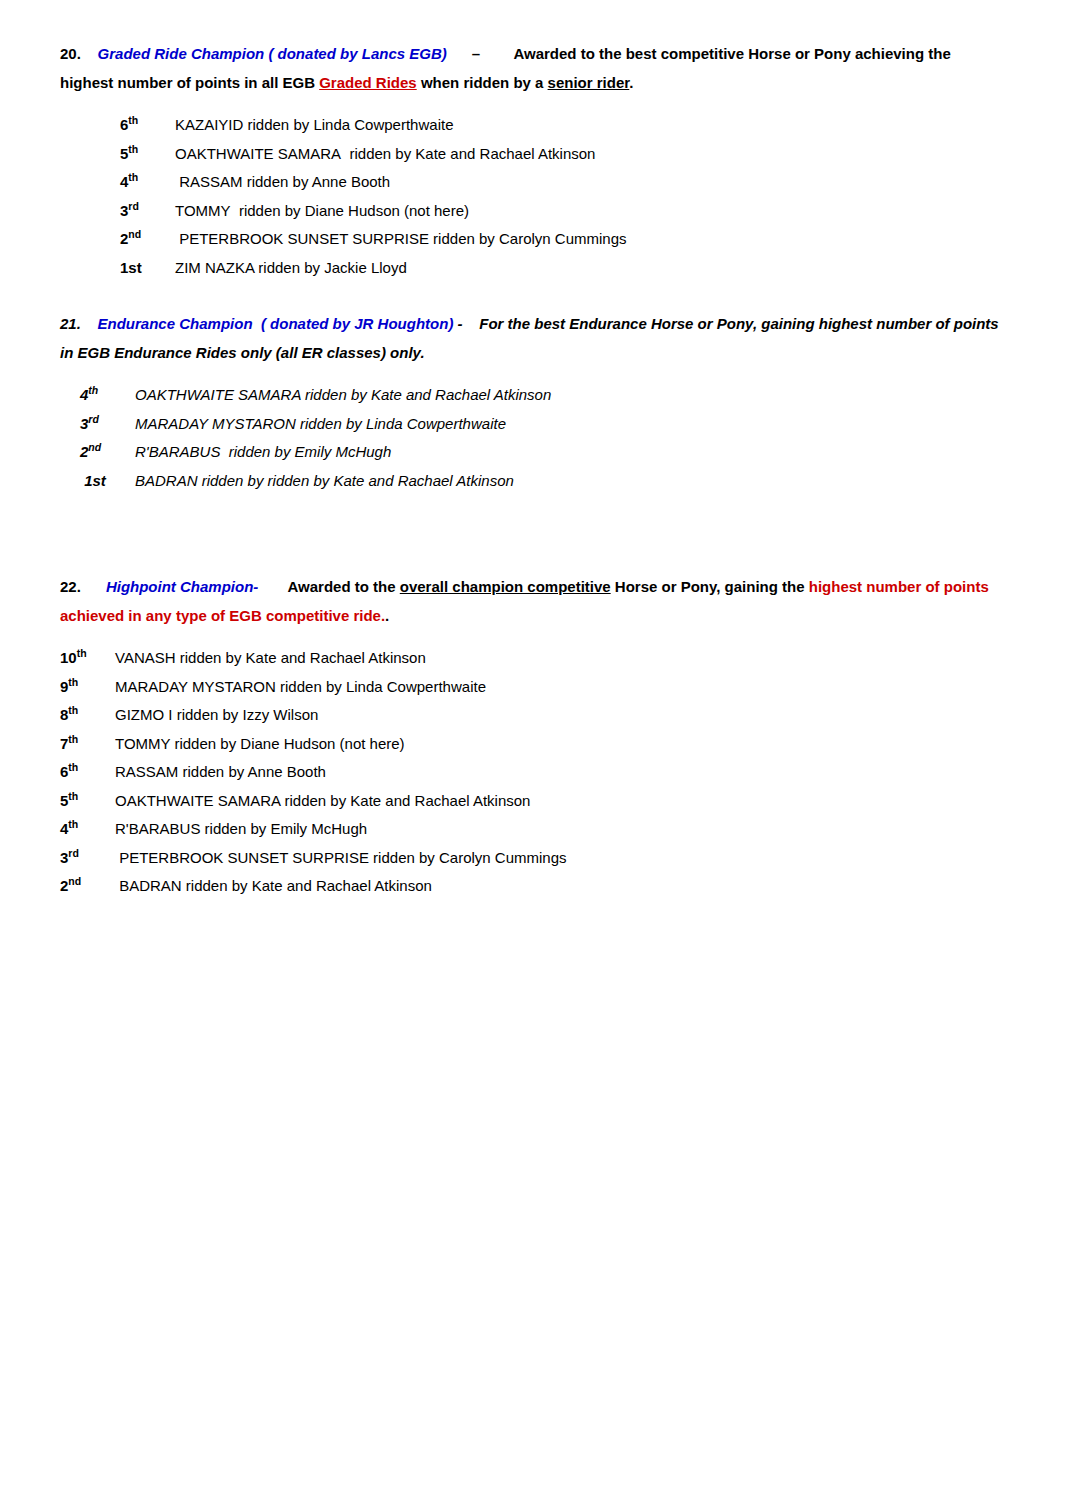20. Graded Ride Champion ( donated by Lancs EGB) – Awarded to the best competitive Horse or Pony achieving the highest number of points in all EGB Graded Rides when ridden by a senior rider.
| 6 th | KAZAIYID ridden by Linda Cowperthwaite |
| 5 th | OAKTHWAITE SAMARA ridden by Kate and Rachael Atkinson |
| 4 th | RASSAM ridden by Anne Booth |
| 3 rd | TOMMY ridden by Diane Hudson (not here) |
| 2 nd | PETERBROOK SUNSET SURPRISE ridden by Carolyn Cummings |
| 1st | ZIM NAZKA ridden by Jackie Lloyd |
21. Endurance Champion ( donated by JR Houghton) - For the best Endurance Horse or Pony, gaining highest number of points in EGB Endurance Rides only (all ER classes) only.
| 4 th | OAKTHWAITE SAMARA ridden by Kate and Rachael Atkinson |
| 3 rd | MARADAY MYSTARON ridden by Linda Cowperthwaite |
| 2 nd | R'BARABUS ridden by Emily McHugh |
| 1st | BADRAN ridden by ridden by Kate and Rachael Atkinson |
22. Highpoint Champion- Awarded to the overall champion competitive Horse or Pony, gaining the highest number of points achieved in any type of EGB competitive ride..
| 10 th | VANASH ridden by Kate and Rachael Atkinson |
| 9 th | MARADAY MYSTARON ridden by Linda Cowperthwaite |
| 8 th | GIZMO I ridden by Izzy Wilson |
| 7 th | TOMMY ridden by Diane Hudson (not here) |
| 6 th | RASSAM ridden by Anne Booth |
| 5 th | OAKTHWAITE SAMARA ridden by Kate and Rachael Atkinson |
| 4 th | R'BARABUS ridden by Emily McHugh |
| 3 rd | PETERBROOK SUNSET SURPRISE ridden by Carolyn Cummings |
| 2 nd | BADRAN ridden by Kate and Rachael Atkinson |